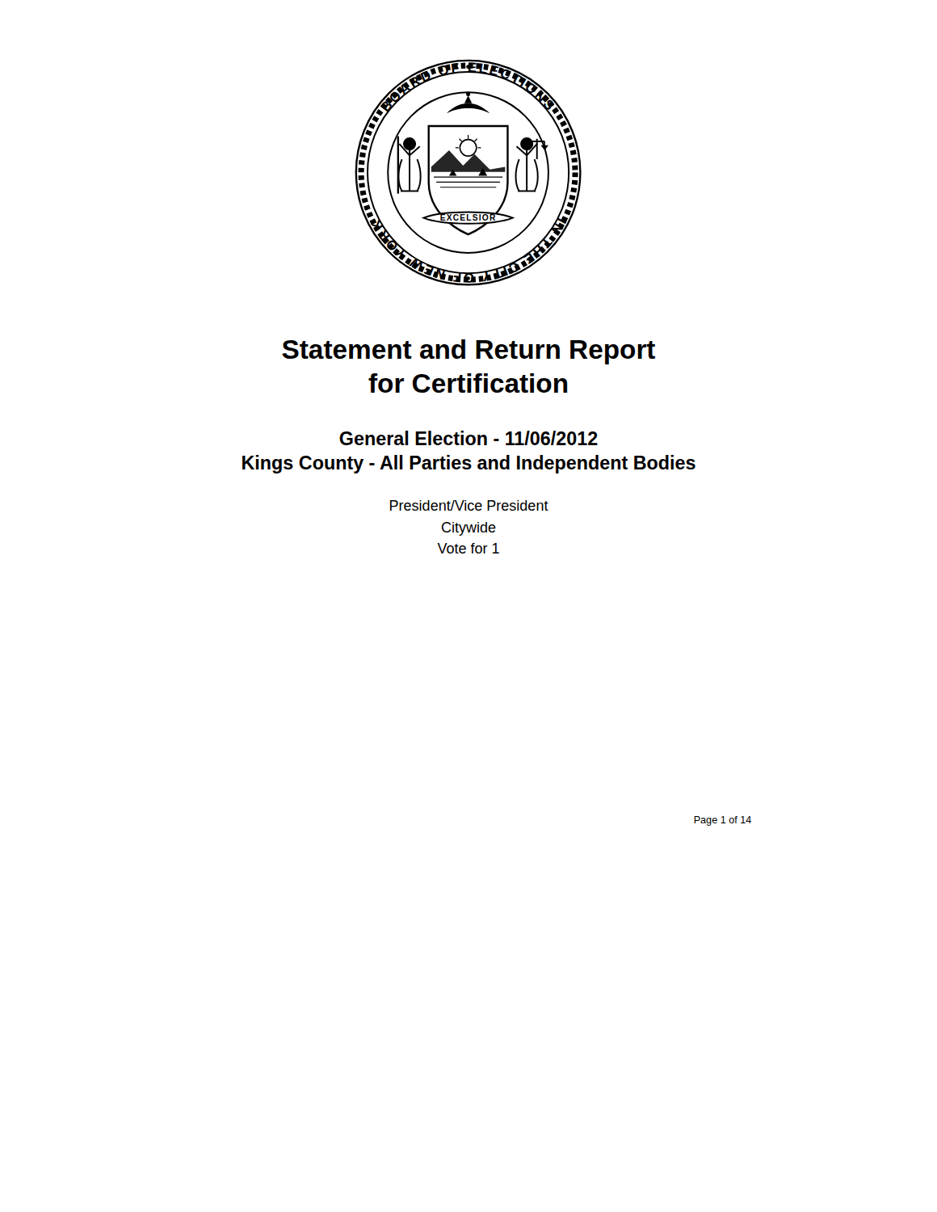BOARD OF ELECTIONS IN THE CITY OF NEW YORK EXCELSIOR
Statement and Return Report
for Certification
General Election - 11/06/2012
Kings County - All Parties and Independent Bodies
President/Vice President
Citywide
Vote for 1
Page 1 of 14